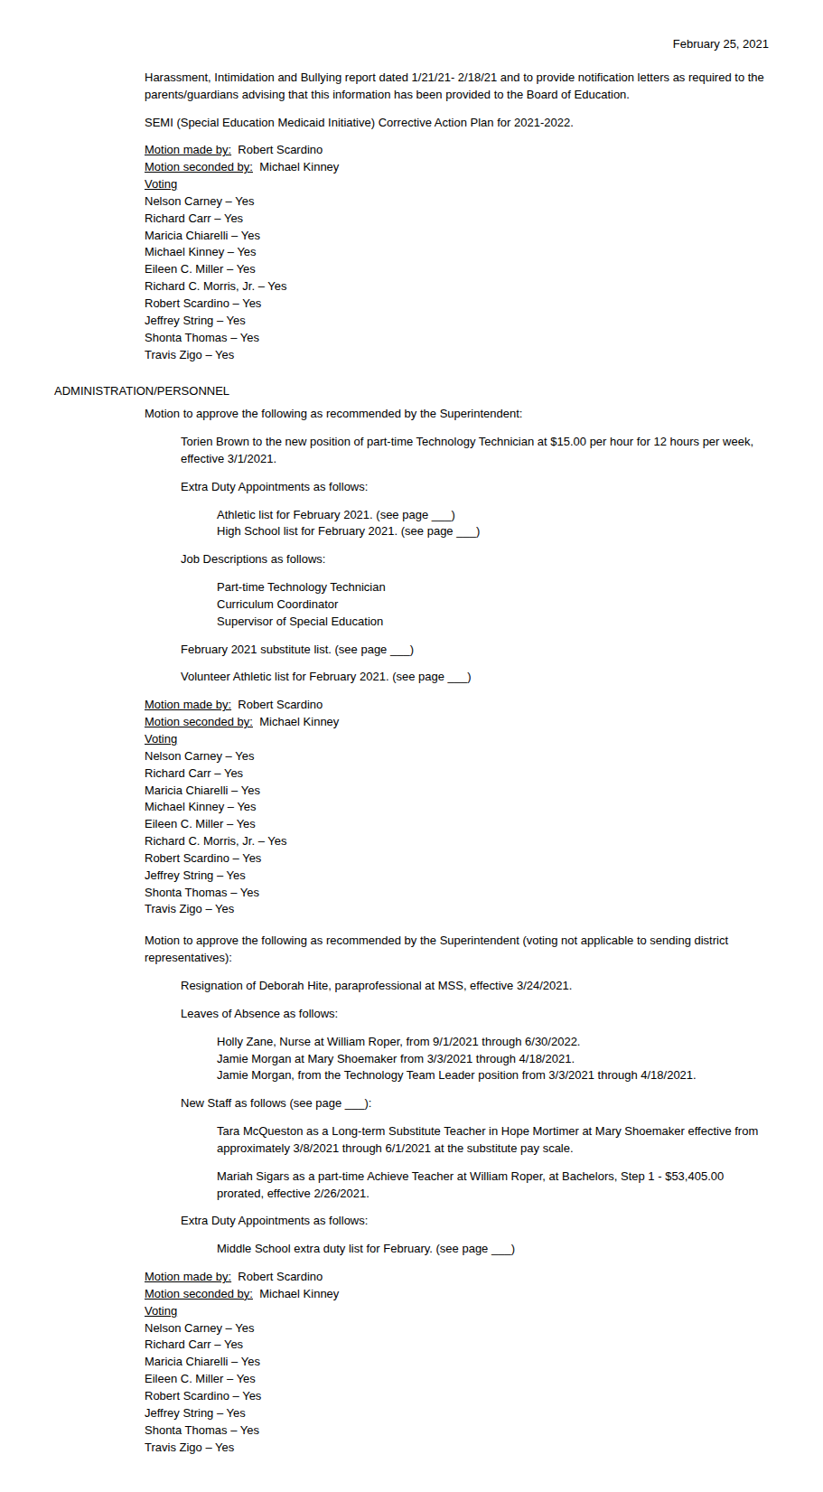February 25, 2021
Harassment, Intimidation and Bullying report dated 1/21/21- 2/18/21 and to provide notification letters as required to the parents/guardians advising that this information has been provided to the Board of Education.
SEMI (Special Education Medicaid Initiative) Corrective Action Plan for 2021-2022.
Motion made by: Robert Scardino
Motion seconded by: Michael Kinney
Voting
Nelson Carney – Yes
Richard Carr – Yes
Maricia Chiarelli – Yes
Michael Kinney – Yes
Eileen C. Miller – Yes
Richard C. Morris, Jr. – Yes
Robert Scardino – Yes
Jeffrey String – Yes
Shonta Thomas – Yes
Travis Zigo – Yes
ADMINISTRATION/PERSONNEL
Motion to approve the following as recommended by the Superintendent:
Torien Brown to the new position of part-time Technology Technician at $15.00 per hour for 12 hours per week, effective 3/1/2021.
Extra Duty Appointments as follows:
Athletic list for February 2021. (see page ___)
High School list for February 2021. (see page ___)
Job Descriptions as follows:
Part-time Technology Technician
Curriculum Coordinator
Supervisor of Special Education
February 2021 substitute list. (see page ___)
Volunteer Athletic list for February 2021. (see page ___)
Motion made by: Robert Scardino
Motion seconded by: Michael Kinney
Voting
Nelson Carney – Yes
Richard Carr – Yes
Maricia Chiarelli – Yes
Michael Kinney – Yes
Eileen C. Miller – Yes
Richard C. Morris, Jr. – Yes
Robert Scardino – Yes
Jeffrey String – Yes
Shonta Thomas – Yes
Travis Zigo – Yes
Motion to approve the following as recommended by the Superintendent (voting not applicable to sending district representatives):
Resignation of Deborah Hite, paraprofessional at MSS, effective 3/24/2021.
Leaves of Absence as follows:
Holly Zane, Nurse at William Roper, from 9/1/2021 through 6/30/2022.
Jamie Morgan at Mary Shoemaker from 3/3/2021 through 4/18/2021.
Jamie Morgan, from the Technology Team Leader position from 3/3/2021 through 4/18/2021.
New Staff as follows (see page ___):
Tara McQueston as a Long-term Substitute Teacher in Hope Mortimer at Mary Shoemaker effective from approximately 3/8/2021 through 6/1/2021 at the substitute pay scale.
Mariah Sigars as a part-time Achieve Teacher at William Roper, at Bachelors, Step 1 - $53,405.00 prorated, effective 2/26/2021.
Extra Duty Appointments as follows:
Middle School extra duty list for February. (see page ___)
Motion made by: Robert Scardino
Motion seconded by: Michael Kinney
Voting
Nelson Carney – Yes
Richard Carr – Yes
Maricia Chiarelli – Yes
Eileen C. Miller – Yes
Robert Scardino – Yes
Jeffrey String – Yes
Shonta Thomas – Yes
Travis Zigo – Yes